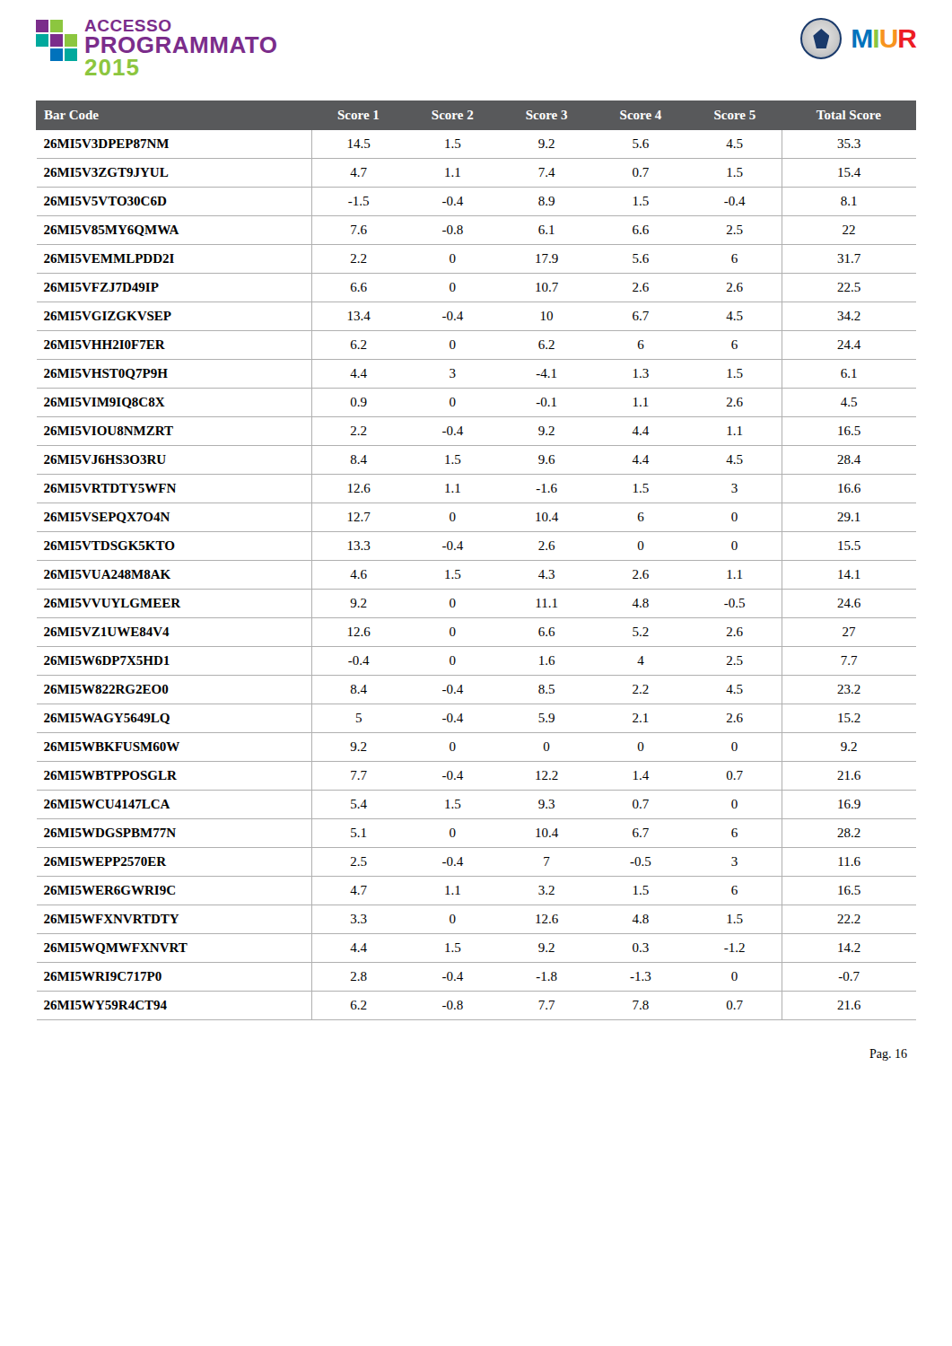ACCESSO
PROGRAMMATO
2015
MIUR
| Bar Code | Score 1 | Score 2 | Score 3 | Score 4 | Score 5 | Total Score |
| --- | --- | --- | --- | --- | --- | --- |
| 26MI5V3DPEP87NM | 14.5 | 1.5 | 9.2 | 5.6 | 4.5 | 35.3 |
| 26MI5V3ZGT9JYUL | 4.7 | 1.1 | 7.4 | 0.7 | 1.5 | 15.4 |
| 26MI5V5VTO30C6D | -1.5 | -0.4 | 8.9 | 1.5 | -0.4 | 8.1 |
| 26MI5V85MY6QMWA | 7.6 | -0.8 | 6.1 | 6.6 | 2.5 | 22 |
| 26MI5VEMMLPDD2I | 2.2 | 0 | 17.9 | 5.6 | 6 | 31.7 |
| 26MI5VFZJ7D49IP | 6.6 | 0 | 10.7 | 2.6 | 2.6 | 22.5 |
| 26MI5VGIZGKVSEP | 13.4 | -0.4 | 10 | 6.7 | 4.5 | 34.2 |
| 26MI5VHH2I0F7ER | 6.2 | 0 | 6.2 | 6 | 6 | 24.4 |
| 26MI5VHST0Q7P9H | 4.4 | 3 | -4.1 | 1.3 | 1.5 | 6.1 |
| 26MI5VIM9IQ8C8X | 0.9 | 0 | -0.1 | 1.1 | 2.6 | 4.5 |
| 26MI5VIOU8NMZRT | 2.2 | -0.4 | 9.2 | 4.4 | 1.1 | 16.5 |
| 26MI5VJ6HS3O3RU | 8.4 | 1.5 | 9.6 | 4.4 | 4.5 | 28.4 |
| 26MI5VRTDTY5WFN | 12.6 | 1.1 | -1.6 | 1.5 | 3 | 16.6 |
| 26MI5VSEPQX7O4N | 12.7 | 0 | 10.4 | 6 | 0 | 29.1 |
| 26MI5VTDSGK5KTO | 13.3 | -0.4 | 2.6 | 0 | 0 | 15.5 |
| 26MI5VUA248M8AK | 4.6 | 1.5 | 4.3 | 2.6 | 1.1 | 14.1 |
| 26MI5VVUYLGMEER | 9.2 | 0 | 11.1 | 4.8 | -0.5 | 24.6 |
| 26MI5VZ1UWE84V4 | 12.6 | 0 | 6.6 | 5.2 | 2.6 | 27 |
| 26MI5W6DP7X5HD1 | -0.4 | 0 | 1.6 | 4 | 2.5 | 7.7 |
| 26MI5W822RG2EO0 | 8.4 | -0.4 | 8.5 | 2.2 | 4.5 | 23.2 |
| 26MI5WAGY5649LQ | 5 | -0.4 | 5.9 | 2.1 | 2.6 | 15.2 |
| 26MI5WBKFUSM60W | 9.2 | 0 | 0 | 0 | 0 | 9.2 |
| 26MI5WBTPPOSGLR | 7.7 | -0.4 | 12.2 | 1.4 | 0.7 | 21.6 |
| 26MI5WCU4147LCA | 5.4 | 1.5 | 9.3 | 0.7 | 0 | 16.9 |
| 26MI5WDGSPBM77N | 5.1 | 0 | 10.4 | 6.7 | 6 | 28.2 |
| 26MI5WEPP2570ER | 2.5 | -0.4 | 7 | -0.5 | 3 | 11.6 |
| 26MI5WER6GWRI9C | 4.7 | 1.1 | 3.2 | 1.5 | 6 | 16.5 |
| 26MI5WFXNVRTDTY | 3.3 | 0 | 12.6 | 4.8 | 1.5 | 22.2 |
| 26MI5WQMWFXNVRT | 4.4 | 1.5 | 9.2 | 0.3 | -1.2 | 14.2 |
| 26MI5WRI9C717P0 | 2.8 | -0.4 | -1.8 | -1.3 | 0 | -0.7 |
| 26MI5WY59R4CT94 | 6.2 | -0.8 | 7.7 | 7.8 | 0.7 | 21.6 |
Pag. 16